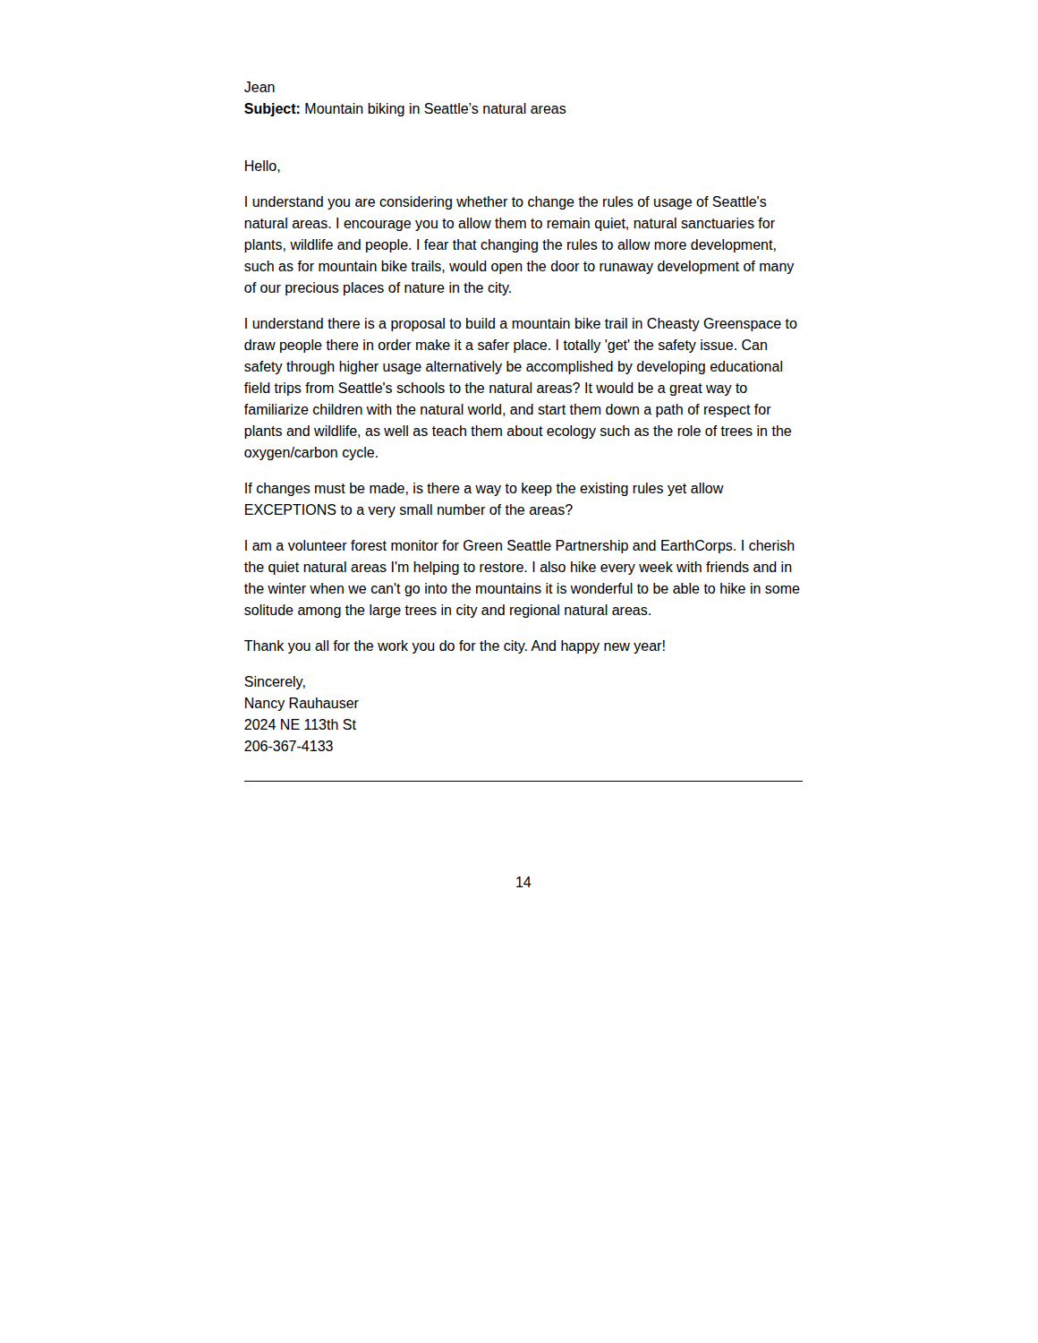Jean
Subject: Mountain biking in Seattle’s natural areas
Hello,
I understand you are considering whether to change the rules of usage of Seattle's natural areas. I encourage you to allow them to remain quiet, natural sanctuaries for plants, wildlife and people. I fear that changing the rules to allow more development, such as for mountain bike trails, would open the door to runaway development of many of our precious places of nature in the city.
I understand there is a proposal to build a mountain bike trail in Cheasty Greenspace to draw people there in order make it a safer place. I totally 'get' the safety issue. Can safety through higher usage alternatively be accomplished by developing educational field trips from Seattle's schools to the natural areas? It would be a great way to familiarize children with the natural world, and start them down a path of respect for plants and wildlife, as well as teach them about ecology such as the role of trees in the oxygen/carbon cycle.
If changes must be made, is there a way to keep the existing rules yet allow EXCEPTIONS to a very small number of the areas?
I am a volunteer forest monitor for Green Seattle Partnership and EarthCorps. I cherish the quiet natural areas I'm helping to restore. I also hike every week with friends and in the winter when we can't go into the mountains it is wonderful to be able to hike in some solitude among the large trees in city and regional natural areas.
Thank you all for the work you do for the city. And happy new year!
Sincerely,
Nancy Rauhauser
2024 NE 113th St
206-367-4133
14